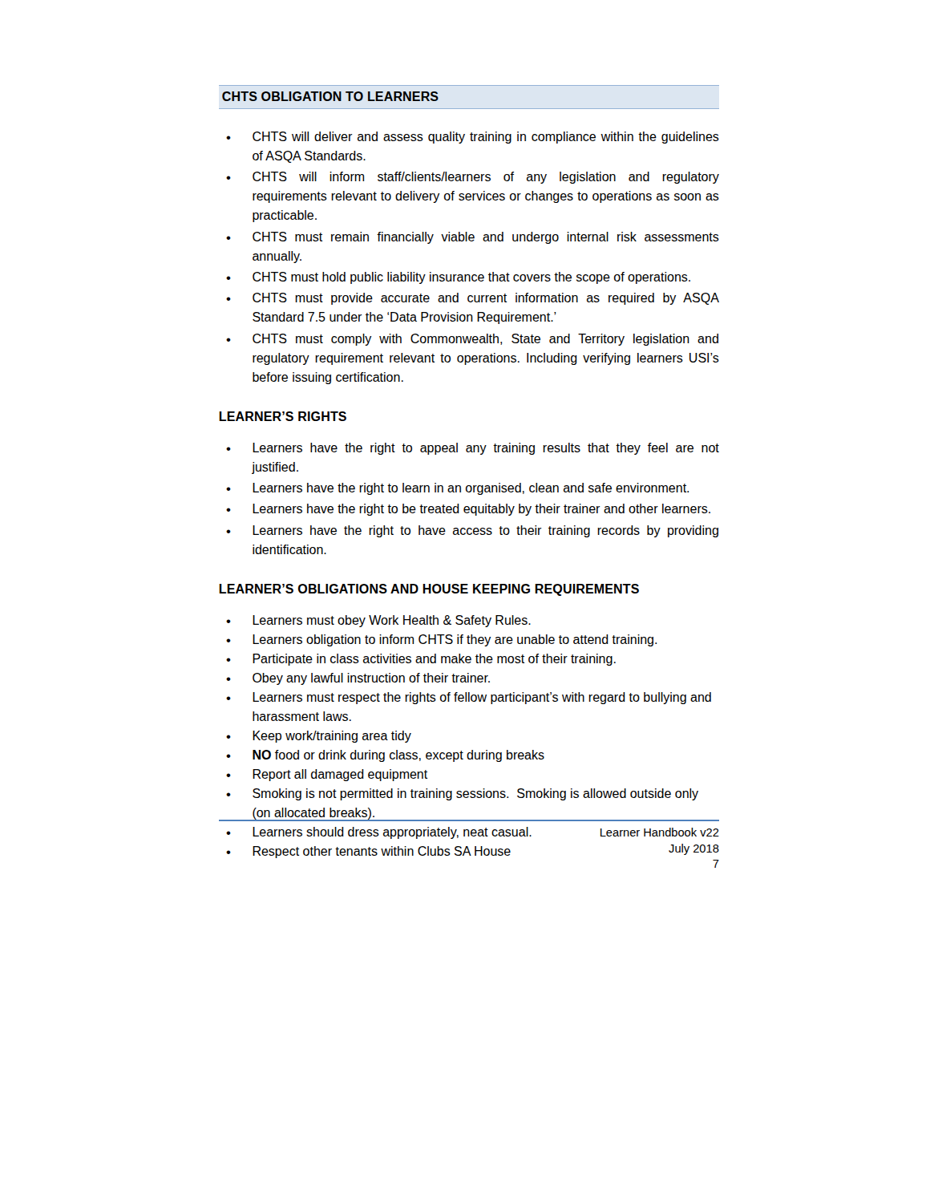CHTS OBLIGATION TO LEARNERS
CHTS will deliver and assess quality training in compliance within the guidelines of ASQA Standards.
CHTS will inform staff/clients/learners of any legislation and regulatory requirements relevant to delivery of services or changes to operations as soon as practicable.
CHTS must remain financially viable and undergo internal risk assessments annually.
CHTS must hold public liability insurance that covers the scope of operations.
CHTS must provide accurate and current information as required by ASQA Standard 7.5 under the ‘Data Provision Requirement.’
CHTS must comply with Commonwealth, State and Territory legislation and regulatory requirement relevant to operations. Including verifying learners USI’s before issuing certification.
LEARNER’S RIGHTS
Learners have the right to appeal any training results that they feel are not justified.
Learners have the right to learn in an organised, clean and safe environment.
Learners have the right to be treated equitably by their trainer and other learners.
Learners have the right to have access to their training records by providing identification.
LEARNER’S OBLIGATIONS AND HOUSE KEEPING REQUIREMENTS
Learners must obey Work Health & Safety Rules.
Learners obligation to inform CHTS if they are unable to attend training.
Participate in class activities and make the most of their training.
Obey any lawful instruction of their trainer.
Learners must respect the rights of fellow participant’s with regard to bullying and harassment laws.
Keep work/training area tidy
NO food or drink during class, except during breaks
Report all damaged equipment
Smoking is not permitted in training sessions. Smoking is allowed outside only (on allocated breaks).
Learners should dress appropriately, neat casual.
Respect other tenants within Clubs SA House
Learner Handbook v22
July 2018
7